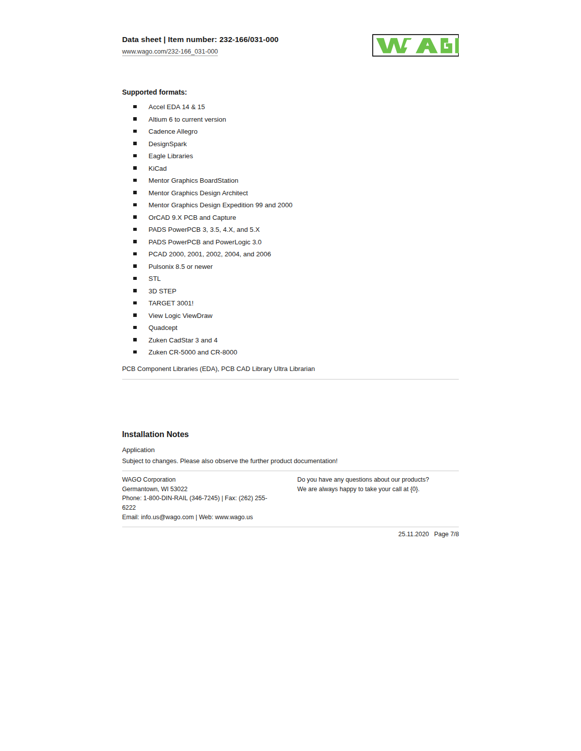Data sheet | Item number: 232-166/031-000
www.wago.com/232-166_031-000
Supported formats:
Accel EDA 14 & 15
Altium 6 to current version
Cadence Allegro
DesignSpark
Eagle Libraries
KiCad
Mentor Graphics BoardStation
Mentor Graphics Design Architect
Mentor Graphics Design Expedition 99 and 2000
OrCAD 9.X PCB and Capture
PADS PowerPCB 3, 3.5, 4.X, and 5.X
PADS PowerPCB and PowerLogic 3.0
PCAD 2000, 2001, 2002, 2004, and 2006
Pulsonix 8.5 or newer
STL
3D STEP
TARGET 3001!
View Logic ViewDraw
Quadcept
Zuken CadStar 3 and 4
Zuken CR-5000 and CR-8000
PCB Component Libraries (EDA), PCB CAD Library Ultra Librarian
Installation Notes
Application
Subject to changes. Please also observe the further product documentation!
WAGO Corporation
Germantown, WI 53022
Phone: 1-800-DIN-RAIL (346-7245) | Fax: (262) 255-6222
Email: info.us@wago.com | Web: www.wago.us
Do you have any questions about our products?
We are always happy to take your call at {0}.
25.11.2020 Page 7/8